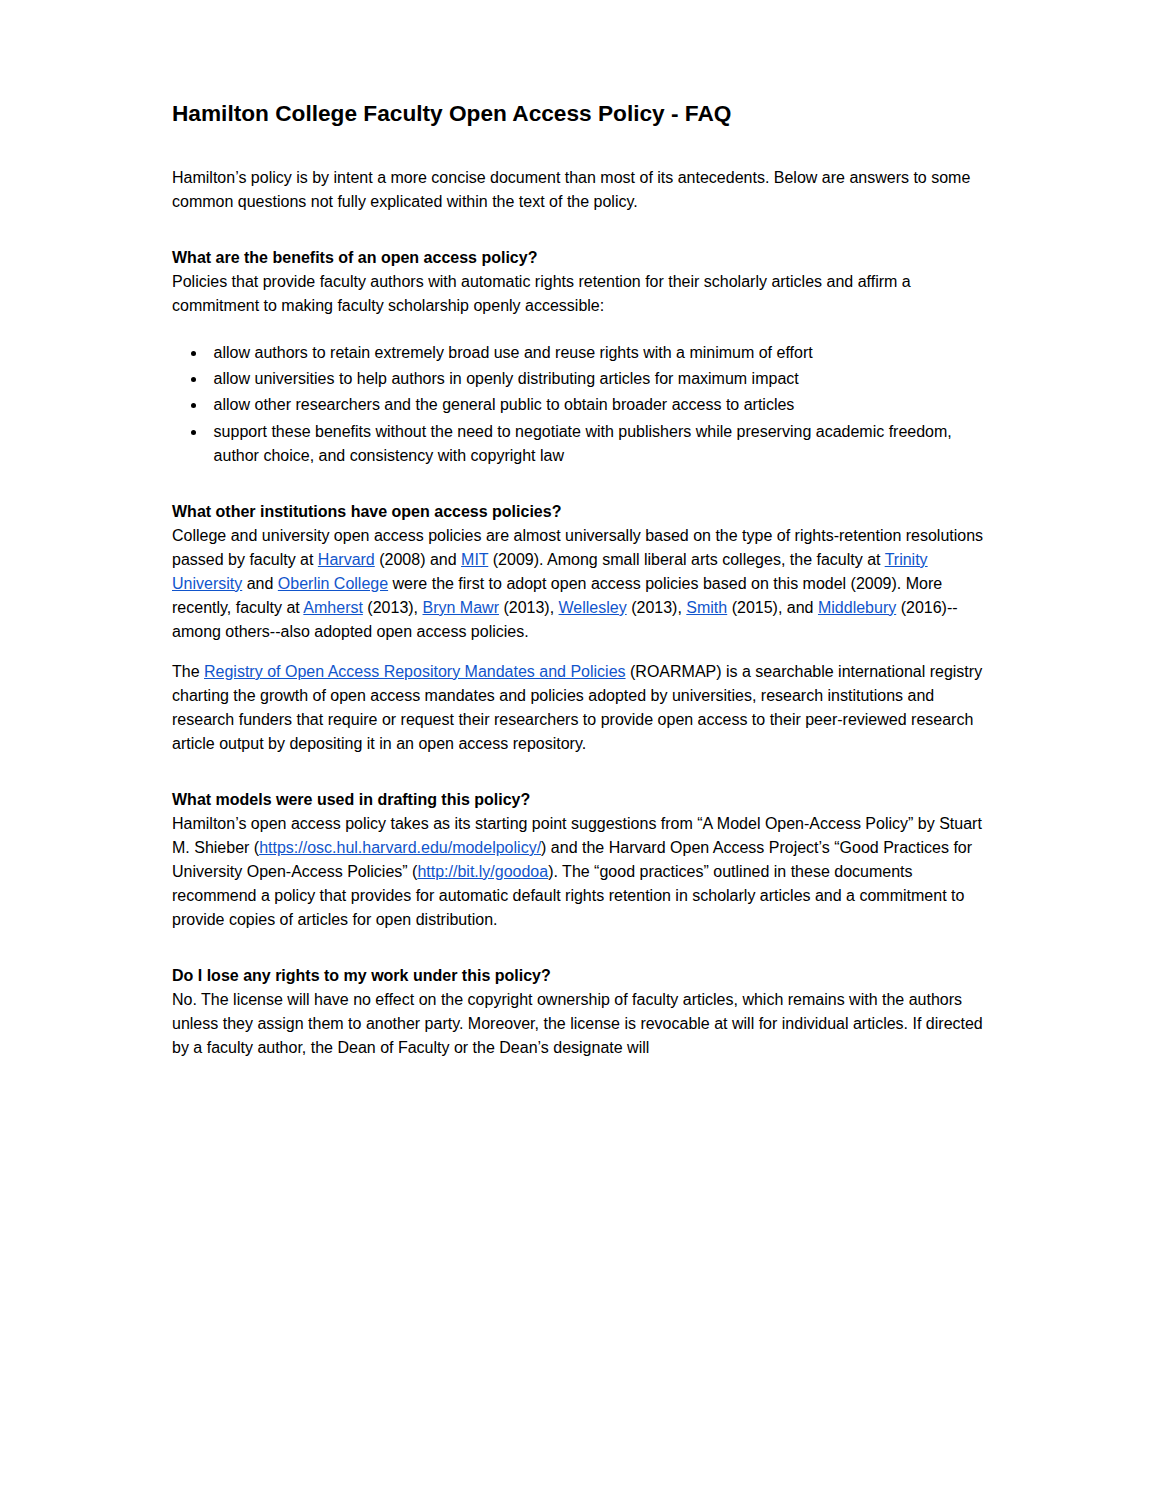Hamilton College Faculty Open Access Policy - FAQ
Hamilton’s policy is by intent a more concise document than most of its antecedents. Below are answers to some common questions not fully explicated within the text of the policy.
What are the benefits of an open access policy?
Policies that provide faculty authors with automatic rights retention for their scholarly articles and affirm a commitment to making faculty scholarship openly accessible:
allow authors to retain extremely broad use and reuse rights with a minimum of effort
allow universities to help authors in openly distributing articles for maximum impact
allow other researchers and the general public to obtain broader access to articles
support these benefits without the need to negotiate with publishers while preserving academic freedom, author choice, and consistency with copyright law
What other institutions have open access policies?
College and university open access policies are almost universally based on the type of rights-retention resolutions passed by faculty at Harvard (2008) and MIT (2009). Among small liberal arts colleges, the faculty at Trinity University and Oberlin College were the first to adopt open access policies based on this model (2009). More recently, faculty at Amherst (2013), Bryn Mawr (2013), Wellesley (2013), Smith (2015), and Middlebury (2016)--among others--also adopted open access policies.
The Registry of Open Access Repository Mandates and Policies (ROARMAP) is a searchable international registry charting the growth of open access mandates and policies adopted by universities, research institutions and research funders that require or request their researchers to provide open access to their peer-reviewed research article output by depositing it in an open access repository.
What models were used in drafting this policy?
Hamilton’s open access policy takes as its starting point suggestions from “A Model Open-Access Policy” by Stuart M. Shieber (https://osc.hul.harvard.edu/modelpolicy/) and the Harvard Open Access Project’s “Good Practices for University Open-Access Policies” (http://bit.ly/goodoa). The “good practices” outlined in these documents recommend a policy that provides for automatic default rights retention in scholarly articles and a commitment to provide copies of articles for open distribution.
Do I lose any rights to my work under this policy?
No. The license will have no effect on the copyright ownership of faculty articles, which remains with the authors unless they assign them to another party. Moreover, the license is revocable at will for individual articles. If directed by a faculty author, the Dean of Faculty or the Dean’s designate will